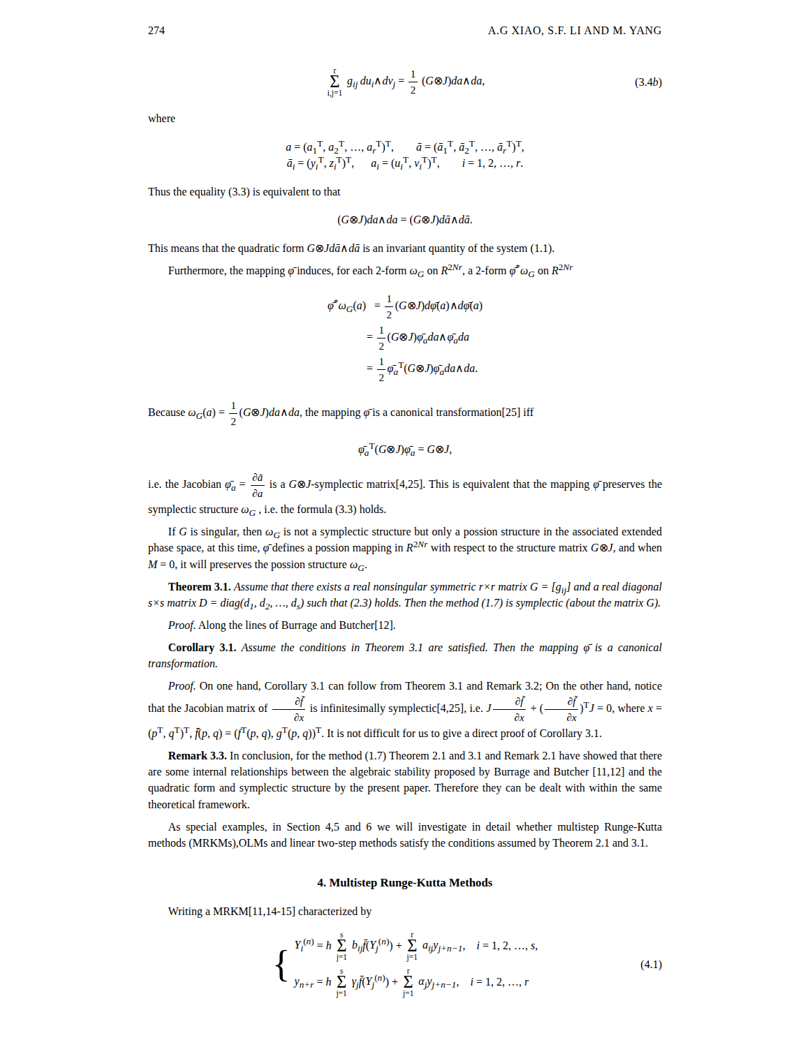274 A.G XIAO, S.F. LI AND M. YANG
rΣi,j=1 gij dui∧dvj = 12 (G⊗J)da∧da, (3.4b)
where
a = (a1T, a2T, …, arT)T, ā = (ā1T, ā2T, …, ārT)T,
āi = (yiT, ziT)T, ai = (uiT, viT)T, i = 1, 2, …, r.
Thus the equality (3.3) is equivalent to that
(G⊗J)da∧da = (G⊗J)dā∧dā.
This means that the quadratic form G⊗Jdā∧dā is an invariant quantity of the system (1.1).
Furthermore, the mapping φ̄ induces, for each 2-form ωG on R2Nr, a 2-form φ̄*ωG on R2Nr
φ̄*ωG(a) = 12(G⊗J)dφ̄(a)∧dφ̄(a)
= 12(G⊗J)φ̄ada∧φ̄ada
= 12 φ̄aT(G⊗J)φ̄ada∧da.
Because ωG(a) = 12(G⊗J)da∧da, the mapping φ̄ is a canonical transformation[25] iff
φ̄aT(G⊗J)φ̄a = G⊗J,
i.e. the Jacobian φ̄a = ∂ā∂a is a G⊗J-symplectic matrix[4,25]. This is equivalent that the mapping φ̄ preserves the symplectic structure ωG , i.e. the formula (3.3) holds.
If G is singular, then ωG is not a symplectic structure but only a possion structure in the associated extended phase space, at this time, φ̄ defines a possion mapping in R2Nr with respect to the structure matrix G⊗J, and when M = 0, it will preserves the possion structure ωG.
Theorem 3.1. Assume that there exists a real nonsingular symmetric r×r matrix G = [gij] and a real diagonal s×s matrix D = diag(d1, d2, …, ds) such that (2.3) holds. Then the method (1.7) is symplectic (about the matrix G).
Proof. Along the lines of Burrage and Butcher[12].
Corollary 3.1. Assume the conditions in Theorem 3.1 are satisfied. Then the mapping φ̄ is a canonical transformation.
Proof. On one hand, Corollary 3.1 can follow from Theorem 3.1 and Remark 3.2; On the other hand, notice that the Jacobian matrix of ∂f̃∂x is infinitesimally symplectic[4,25], i.e. J∂f̃∂x + (∂f̃∂x)TJ = 0, where x = (pT, qT)T, f̄(p, q) = (fT(p, q), gT(p, q))T. It is not difficult for us to give a direct proof of Corollary 3.1.
Remark 3.3. In conclusion, for the method (1.7) Theorem 2.1 and 3.1 and Remark 2.1 have showed that there are some internal relationships between the algebraic stability proposed by Burrage and Butcher [11,12] and the quadratic form and symplectic structure by the present paper. Therefore they can be dealt with within the same theoretical framework.
As special examples, in Section 4,5 and 6 we will investigate in detail whether multistep Runge-Kutta methods (MRKMs),OLMs and linear two-step methods satisfy the conditions assumed by Theorem 2.1 and 3.1.
4. Multistep Runge-Kutta Methods
Writing a MRKM[11,14-15] characterized by
{
Yi(n) = h sΣj=1 bij f̄(Yj(n)) + rΣj=1 aij yj+n−1, i = 1, 2, …, s,
yn+r = h sΣj=1 γj f̄(Yj(n)) + rΣj=1 αj yj+n−1, i = 1, 2, …, r
(4.1)